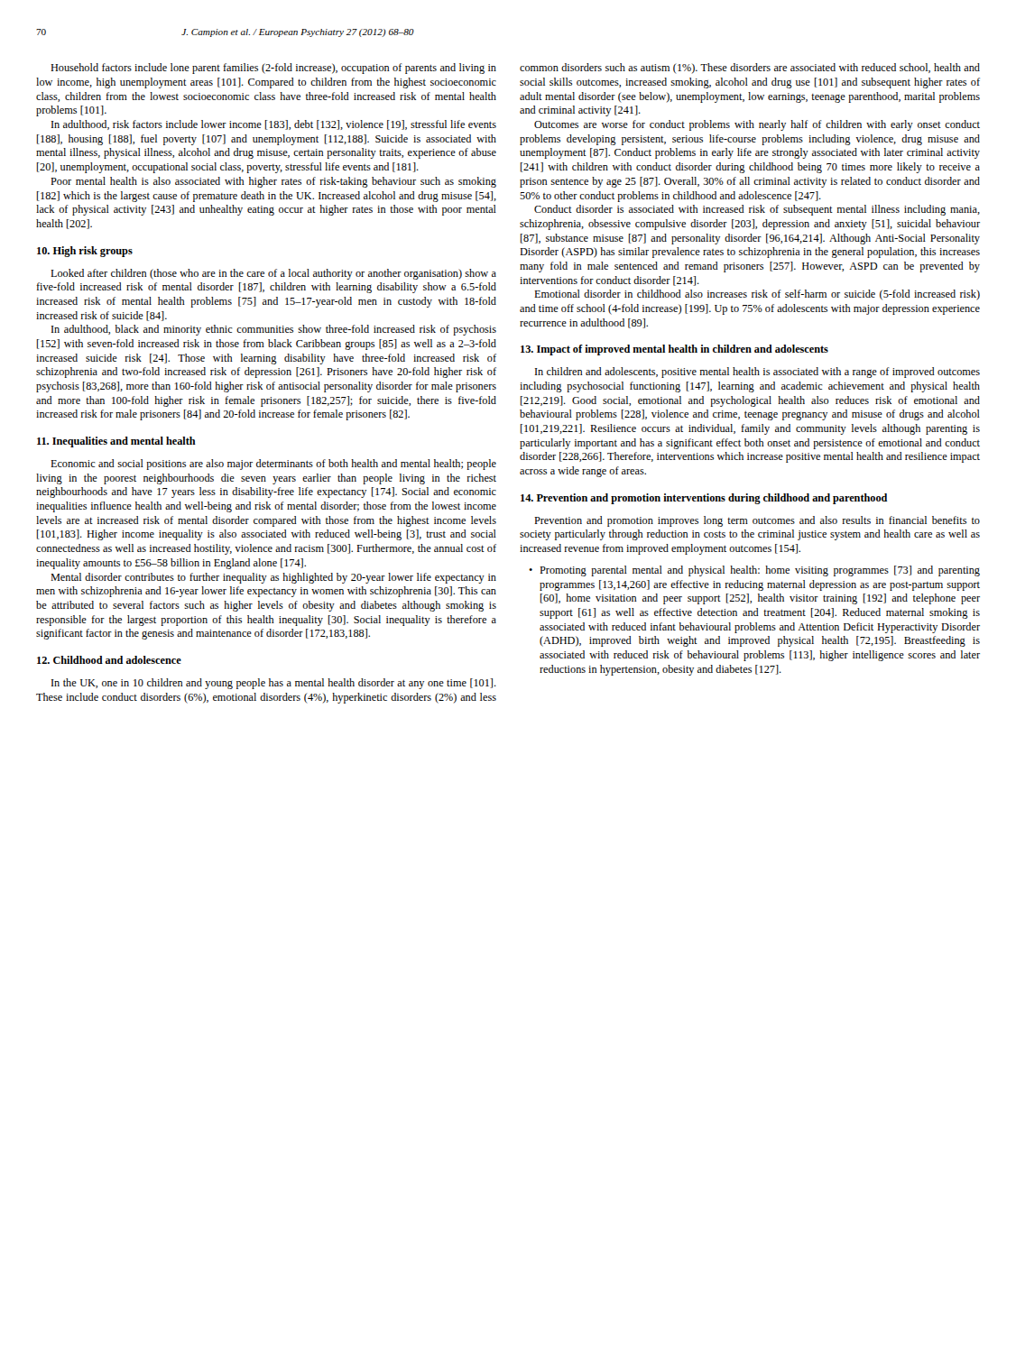70 J. Campion et al. / European Psychiatry 27 (2012) 68–80
Household factors include lone parent families (2-fold increase), occupation of parents and living in low income, high unemployment areas [101]. Compared to children from the highest socioeconomic class, children from the lowest socioeconomic class have three-fold increased risk of mental health problems [101].
In adulthood, risk factors include lower income [183], debt [132], violence [19], stressful life events [188], housing [188], fuel poverty [107] and unemployment [112,188]. Suicide is associated with mental illness, physical illness, alcohol and drug misuse, certain personality traits, experience of abuse [20], unemployment, occupational social class, poverty, stressful life events and [181].
Poor mental health is also associated with higher rates of risk-taking behaviour such as smoking [182] which is the largest cause of premature death in the UK. Increased alcohol and drug misuse [54], lack of physical activity [243] and unhealthy eating occur at higher rates in those with poor mental health [202].
10. High risk groups
Looked after children (those who are in the care of a local authority or another organisation) show a five-fold increased risk of mental disorder [187], children with learning disability show a 6.5-fold increased risk of mental health problems [75] and 15–17-year-old men in custody with 18-fold increased risk of suicide [84].
In adulthood, black and minority ethnic communities show three-fold increased risk of psychosis [152] with seven-fold increased risk in those from black Caribbean groups [85] as well as a 2–3-fold increased suicide risk [24]. Those with learning disability have three-fold increased risk of schizophrenia and two-fold increased risk of depression [261]. Prisoners have 20-fold higher risk of psychosis [83,268], more than 160-fold higher risk of antisocial personality disorder for male prisoners and more than 100-fold higher risk in female prisoners [182,257]; for suicide, there is five-fold increased risk for male prisoners [84] and 20-fold increase for female prisoners [82].
11. Inequalities and mental health
Economic and social positions are also major determinants of both health and mental health; people living in the poorest neighbourhoods die seven years earlier than people living in the richest neighbourhoods and have 17 years less in disability-free life expectancy [174]. Social and economic inequalities influence health and well-being and risk of mental disorder; those from the lowest income levels are at increased risk of mental disorder compared with those from the highest income levels [101,183]. Higher income inequality is also associated with reduced well-being [3], trust and social connectedness as well as increased hostility, violence and racism [300]. Furthermore, the annual cost of inequality amounts to £56–58 billion in England alone [174].
Mental disorder contributes to further inequality as highlighted by 20-year lower life expectancy in men with schizophrenia and 16-year lower life expectancy in women with schizophrenia [30]. This can be attributed to several factors such as higher levels of obesity and diabetes although smoking is responsible for the largest proportion of this health inequality [30]. Social inequality is therefore a significant factor in the genesis and maintenance of disorder [172,183,188].
12. Childhood and adolescence
In the UK, one in 10 children and young people has a mental health disorder at any one time [101]. These include conduct disorders (6%), emotional disorders (4%), hyperkinetic disorders (2%) and less common disorders such as autism (1%). These disorders are associated with reduced school, health and social skills outcomes, increased smoking, alcohol and drug use [101] and subsequent higher rates of adult mental disorder (see below), unemployment, low earnings, teenage parenthood, marital problems and criminal activity [241].
Outcomes are worse for conduct problems with nearly half of children with early onset conduct problems developing persistent, serious life-course problems including violence, drug misuse and unemployment [87]. Conduct problems in early life are strongly associated with later criminal activity [241] with children with conduct disorder during childhood being 70 times more likely to receive a prison sentence by age 25 [87]. Overall, 30% of all criminal activity is related to conduct disorder and 50% to other conduct problems in childhood and adolescence [247].
Conduct disorder is associated with increased risk of subsequent mental illness including mania, schizophrenia, obsessive compulsive disorder [203], depression and anxiety [51], suicidal behaviour [87], substance misuse [87] and personality disorder [96,164,214]. Although Anti-Social Personality Disorder (ASPD) has similar prevalence rates to schizophrenia in the general population, this increases many fold in male sentenced and remand prisoners [257]. However, ASPD can be prevented by interventions for conduct disorder [214].
Emotional disorder in childhood also increases risk of self-harm or suicide (5-fold increased risk) and time off school (4-fold increase) [199]. Up to 75% of adolescents with major depression experience recurrence in adulthood [89].
13. Impact of improved mental health in children and adolescents
In children and adolescents, positive mental health is associated with a range of improved outcomes including psychosocial functioning [147], learning and academic achievement and physical health [212,219]. Good social, emotional and psychological health also reduces risk of emotional and behavioural problems [228], violence and crime, teenage pregnancy and misuse of drugs and alcohol [101,219,221]. Resilience occurs at individual, family and community levels although parenting is particularly important and has a significant effect both onset and persistence of emotional and conduct disorder [228,266]. Therefore, interventions which increase positive mental health and resilience impact across a wide range of areas.
14. Prevention and promotion interventions during childhood and parenthood
Prevention and promotion improves long term outcomes and also results in financial benefits to society particularly through reduction in costs to the criminal justice system and health care as well as increased revenue from improved employment outcomes [154].
Promoting parental mental and physical health: home visiting programmes [73] and parenting programmes [13,14,260] are effective in reducing maternal depression as are post-partum support [60], home visitation and peer support [252], health visitor training [192] and telephone peer support [61] as well as effective detection and treatment [204]. Reduced maternal smoking is associated with reduced infant behavioural problems and Attention Deficit Hyperactivity Disorder (ADHD), improved birth weight and improved physical health [72,195]. Breastfeeding is associated with reduced risk of behavioural problems [113], higher intelligence scores and later reductions in hypertension, obesity and diabetes [127].